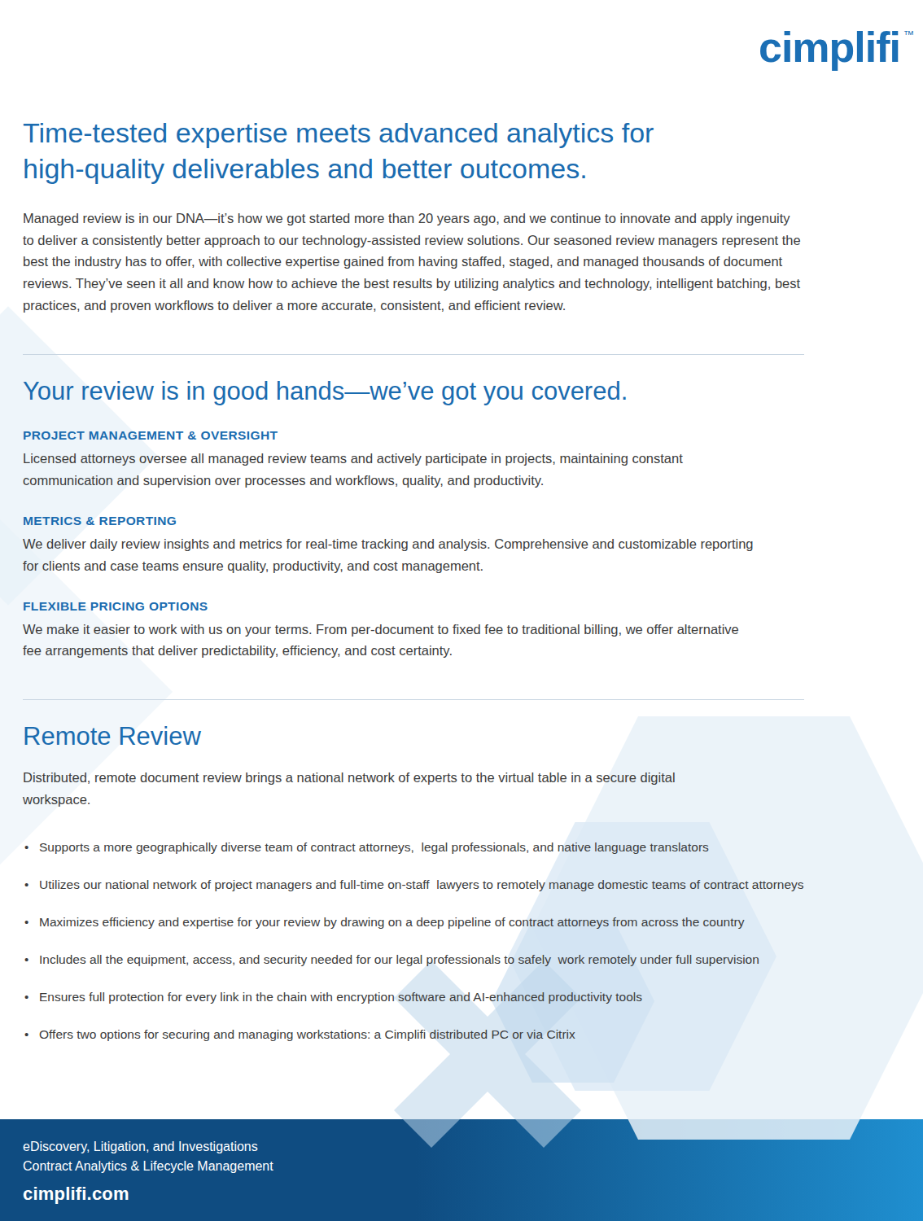cimplifi™
Time-tested expertise meets advanced analytics for
high-quality deliverables and better outcomes.
Managed review is in our DNA—it’s how we got started more than 20 years ago, and we continue to innovate and apply ingenuity to deliver a consistently better approach to our technology-assisted review solutions. Our seasoned review managers represent the best the industry has to offer, with collective expertise gained from having staffed, staged, and managed thousands of document reviews. They’ve seen it all and know how to achieve the best results by utilizing analytics and technology, intelligent batching, best practices, and proven workflows to deliver a more accurate, consistent, and efficient review.
Your review is in good hands—we’ve got you covered.
Project Management & Oversight
Licensed attorneys oversee all managed review teams and actively participate in projects, maintaining constant communication and supervision over processes and workflows, quality, and productivity.
Metrics & Reporting
We deliver daily review insights and metrics for real-time tracking and analysis. Comprehensive and customizable reporting for clients and case teams ensure quality, productivity, and cost management.
Flexible Pricing Options
We make it easier to work with us on your terms. From per-document to fixed fee to traditional billing, we offer alternative fee arrangements that deliver predictability, efficiency, and cost certainty.
Remote Review
Distributed, remote document review brings a national network of experts to the virtual table in a secure digital workspace.
Supports a more geographically diverse team of contract attorneys, legal professionals, and native language translators
Utilizes our national network of project managers and full-time on-staff lawyers to remotely manage domestic teams of contract attorneys
Maximizes efficiency and expertise for your review by drawing on a deep pipeline of contract attorneys from across the country
Includes all the equipment, access, and security needed for our legal professionals to safely work remotely under full supervision
Ensures full protection for every link in the chain with encryption software and AI-enhanced productivity tools
Offers two options for securing and managing workstations: a Cimplifi distributed PC or via Citrix
eDiscovery, Litigation, and Investigations
Contract Analytics & Lifecycle Management
cimplifi.com